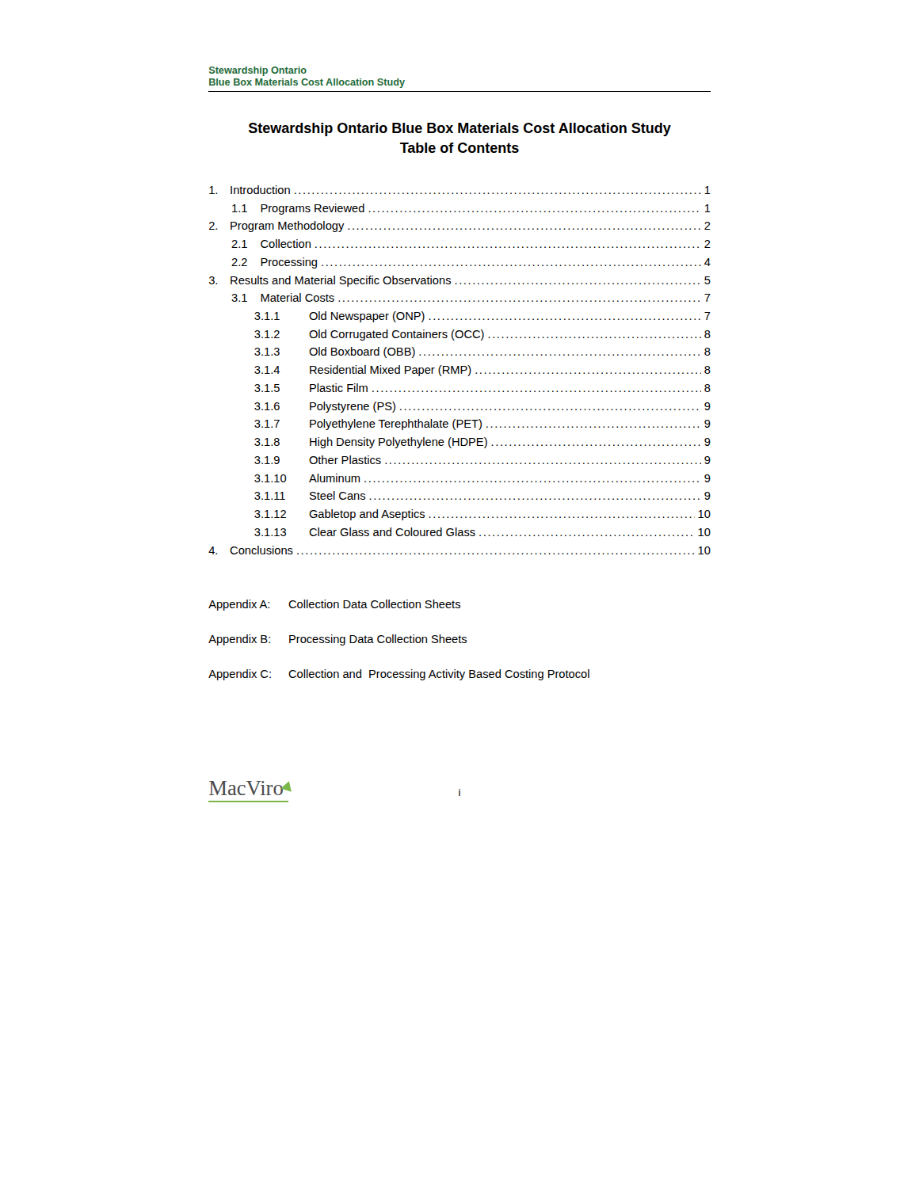Stewardship Ontario
Blue Box Materials Cost Allocation Study
Stewardship Ontario Blue Box Materials Cost Allocation Study
Table of Contents
1. Introduction ........................................................................................................................................... 1
1.1 Programs Reviewed ................................................................................................................... 1
2. Program Methodology ....................................................................................................................... 2
2.1 Collection .............................................................................................................................. 2
2.2 Processing ............................................................................................................................ 4
3. Results and Material Specific Observations ....................................................................................... 5
3.1 Material Costs ....................................................................................................................... 7
3.1.1 Old Newspaper (ONP) ..................................................................................................... 7
3.1.2 Old Corrugated Containers (OCC) ....................................................................................... 8
3.1.3 Old Boxboard (OBB) ......................................................................................................... 8
3.1.4 Residential Mixed Paper (RMP) .......................................................................................... 8
3.1.5 Plastic Film ................................................................................................................. 8
3.1.6 Polystyrene (PS) ............................................................................................................. 9
3.1.7 Polyethylene Terephthalate (PET) ....................................................................................... 9
3.1.8 High Density Polyethylene (HDPE) ..................................................................................... 9
3.1.9 Other Plastics .............................................................................................................. 9
3.1.10 Aluminum ..................................................................................................................... 9
3.1.11 Steel Cans .................................................................................................................. 9
3.1.12 Gabletop and Aseptics ................................................................................................. 10
3.1.13 Clear Glass and Coloured Glass ....................................................................................... 10
4. Conclusions ............................................................................................................................. 10
Appendix A: Collection Data Collection Sheets
Appendix B: Processing Data Collection Sheets
Appendix C: Collection and Processing Activity Based Costing Protocol
i
Mac Viro